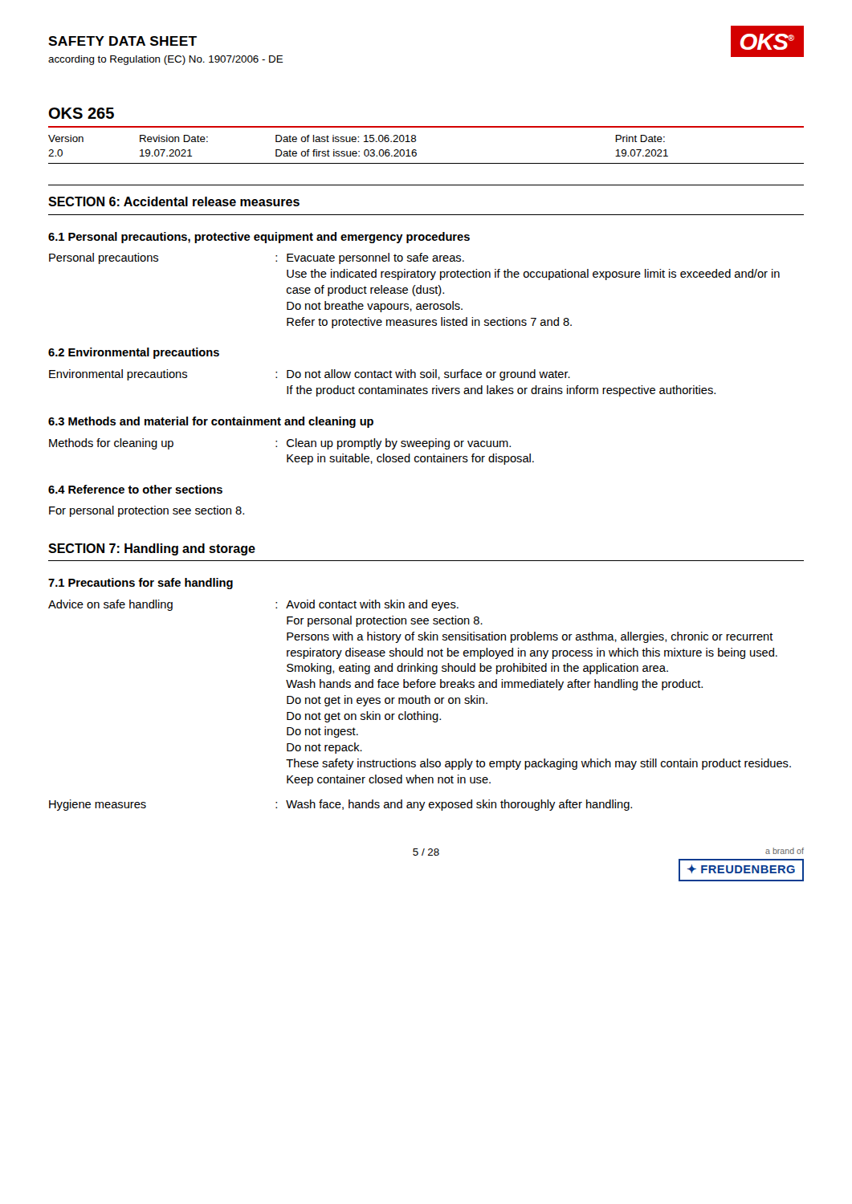SAFETY DATA SHEET
according to Regulation (EC) No. 1907/2006 - DE
OKS®
OKS 265
| Version 2.0 | Revision Date: 19.07.2021 | Date of last issue: 15.06.2018 Date of first issue: 03.06.2016 | Print Date: 19.07.2021 |
SECTION 6: Accidental release measures
6.1 Personal precautions, protective equipment and emergency procedures
| Personal precautions | : | Evacuate personnel to safe areas. Use the indicated respiratory protection if the occupational exposure limit is exceeded and/or in case of product release (dust). Do not breathe vapours, aerosols. Refer to protective measures listed in sections 7 and 8. |
6.2 Environmental precautions
| Environmental precautions | : | Do not allow contact with soil, surface or ground water. If the product contaminates rivers and lakes or drains inform respective authorities. |
6.3 Methods and material for containment and cleaning up
| Methods for cleaning up | : | Clean up promptly by sweeping or vacuum. Keep in suitable, closed containers for disposal. |
6.4 Reference to other sections
For personal protection see section 8.
SECTION 7: Handling and storage
7.1 Precautions for safe handling
| Advice on safe handling | : | Avoid contact with skin and eyes. For personal protection see section 8. Persons with a history of skin sensitisation problems or asthma, allergies, chronic or recurrent respiratory disease should not be employed in any process in which this mixture is being used. Smoking, eating and drinking should be prohibited in the application area. Wash hands and face before breaks and immediately after handling the product. Do not get in eyes or mouth or on skin. Do not get on skin or clothing. Do not ingest. Do not repack. These safety instructions also apply to empty packaging which may still contain product residues. Keep container closed when not in use. |
| Hygiene measures | : | Wash face, hands and any exposed skin thoroughly after handling. |
5 / 28
a brand of
✦FREUDENBERG